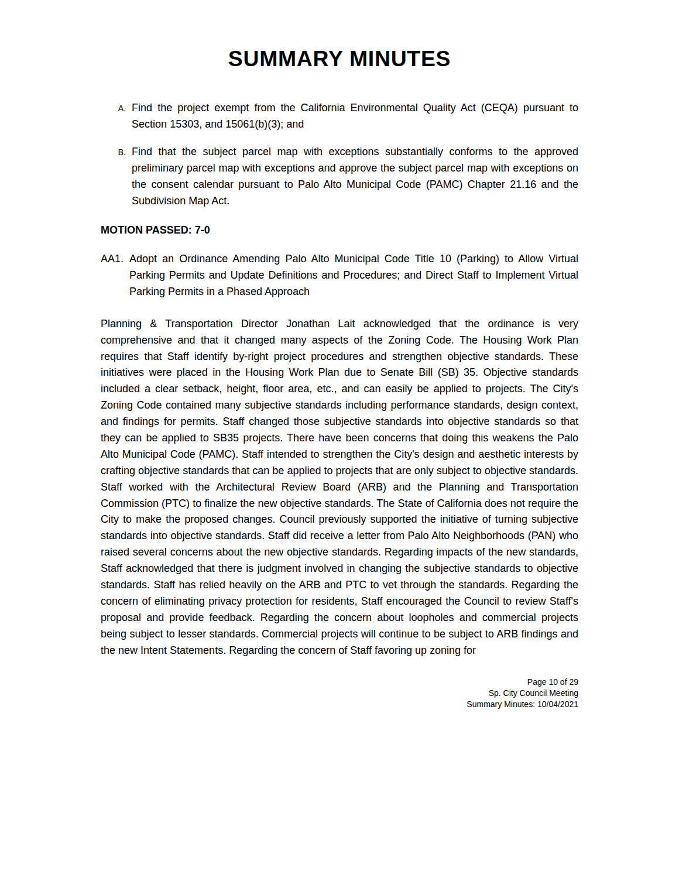SUMMARY MINUTES
Find the project exempt from the California Environmental Quality Act (CEQA) pursuant to Section 15303, and 15061(b)(3); and
Find that the subject parcel map with exceptions substantially conforms to the approved preliminary parcel map with exceptions and approve the subject parcel map with exceptions on the consent calendar pursuant to Palo Alto Municipal Code (PAMC) Chapter 21.16 and the Subdivision Map Act.
MOTION PASSED: 7-0
AA1. Adopt an Ordinance Amending Palo Alto Municipal Code Title 10 (Parking) to Allow Virtual Parking Permits and Update Definitions and Procedures; and Direct Staff to Implement Virtual Parking Permits in a Phased Approach
Planning & Transportation Director Jonathan Lait acknowledged that the ordinance is very comprehensive and that it changed many aspects of the Zoning Code. The Housing Work Plan requires that Staff identify by-right project procedures and strengthen objective standards. These initiatives were placed in the Housing Work Plan due to Senate Bill (SB) 35. Objective standards included a clear setback, height, floor area, etc., and can easily be applied to projects. The City's Zoning Code contained many subjective standards including performance standards, design context, and findings for permits. Staff changed those subjective standards into objective standards so that they can be applied to SB35 projects. There have been concerns that doing this weakens the Palo Alto Municipal Code (PAMC). Staff intended to strengthen the City's design and aesthetic interests by crafting objective standards that can be applied to projects that are only subject to objective standards. Staff worked with the Architectural Review Board (ARB) and the Planning and Transportation Commission (PTC) to finalize the new objective standards. The State of California does not require the City to make the proposed changes. Council previously supported the initiative of turning subjective standards into objective standards. Staff did receive a letter from Palo Alto Neighborhoods (PAN) who raised several concerns about the new objective standards. Regarding impacts of the new standards, Staff acknowledged that there is judgment involved in changing the subjective standards to objective standards. Staff has relied heavily on the ARB and PTC to vet through the standards. Regarding the concern of eliminating privacy protection for residents, Staff encouraged the Council to review Staff's proposal and provide feedback. Regarding the concern about loopholes and commercial projects being subject to lesser standards. Commercial projects will continue to be subject to ARB findings and the new Intent Statements. Regarding the concern of Staff favoring up zoning for
Page 10 of 29
Sp. City Council Meeting
Summary Minutes: 10/04/2021